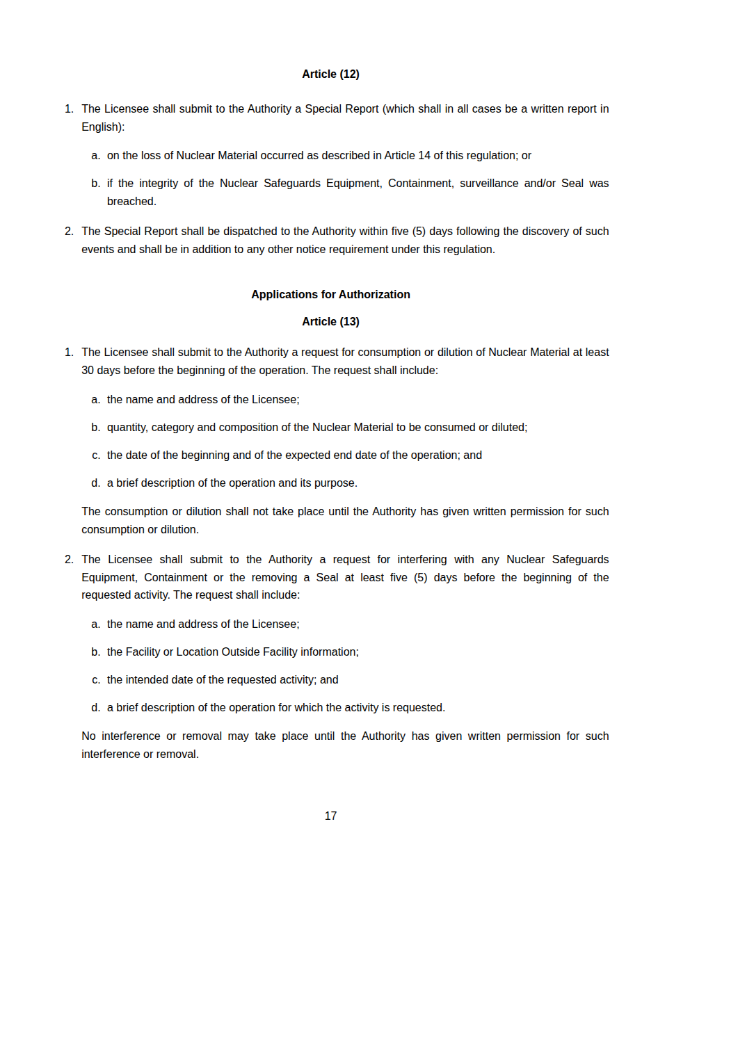Article (12)
The Licensee shall submit to the Authority a Special Report (which shall in all cases be a written report in English):
on the loss of Nuclear Material occurred as described in Article 14 of this regulation; or
if the integrity of the Nuclear Safeguards Equipment, Containment, surveillance and/or Seal was breached.
The Special Report shall be dispatched to the Authority within five (5) days following the discovery of such events and shall be in addition to any other notice requirement under this regulation.
Applications for Authorization
Article (13)
The Licensee shall submit to the Authority a request for consumption or dilution of Nuclear Material at least 30 days before the beginning of the operation. The request shall include:
the name and address of the Licensee;
quantity, category and composition of the Nuclear Material to be consumed or diluted;
the date of the beginning and of the expected end date of the operation; and
a brief description of the operation and its purpose.
The consumption or dilution shall not take place until the Authority has given written permission for such consumption or dilution.
The Licensee shall submit to the Authority a request for interfering with any Nuclear Safeguards Equipment, Containment or the removing a Seal at least five (5) days before the beginning of the requested activity. The request shall include:
the name and address of the Licensee;
the Facility or Location Outside Facility information;
the intended date of the requested activity; and
a brief description of the operation for which the activity is requested.
No interference or removal may take place until the Authority has given written permission for such interference or removal.
17